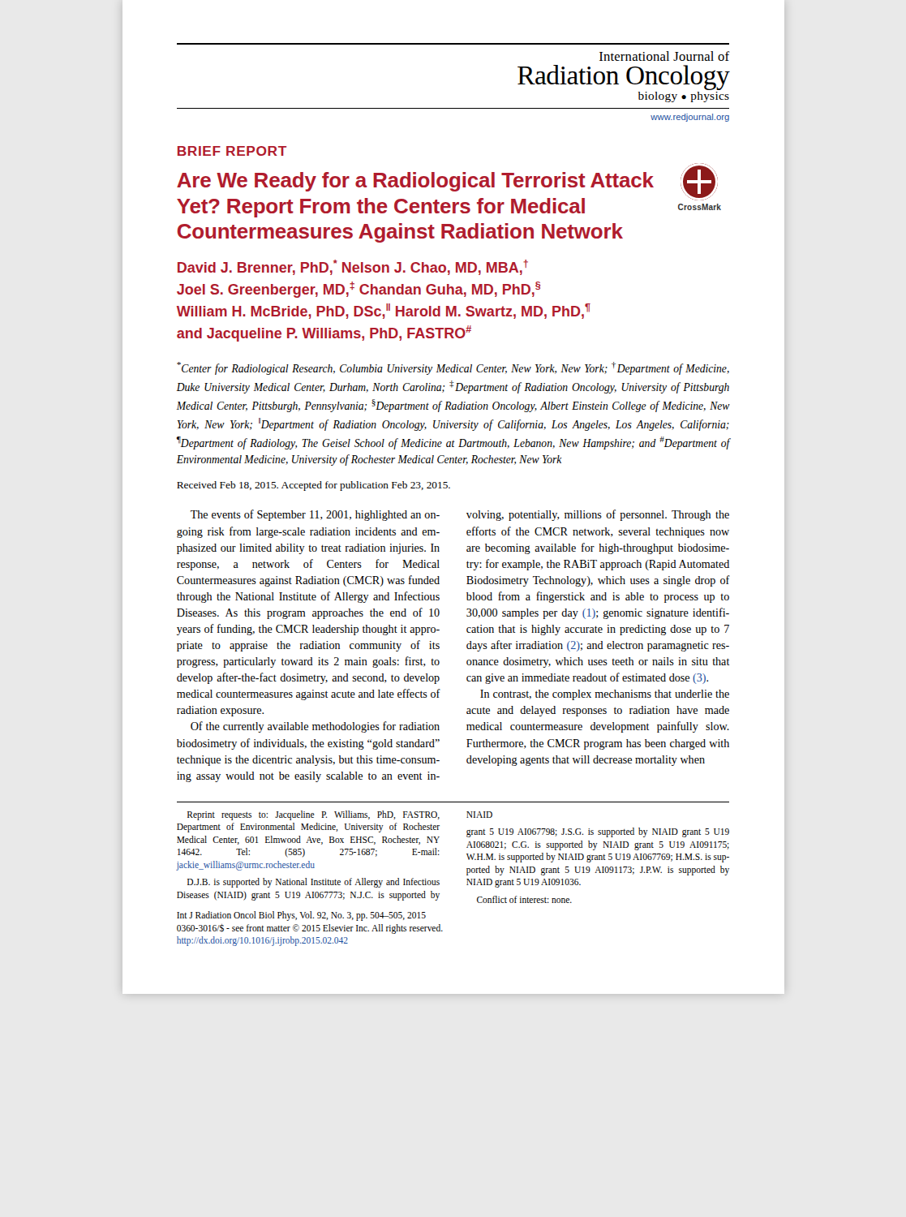International Journal of
Radiation Oncology
biology ● physics
www.redjournal.org
BRIEF REPORT
CrossMark
Are We Ready for a Radiological Terrorist Attack Yet? Report From the Centers for Medical Countermeasures Against Radiation Network
David J. Brenner, PhD,* Nelson J. Chao, MD, MBA,†
Joel S. Greenberger, MD,‡ Chandan Guha, MD, PhD,§
William H. McBride, PhD, DSc,‖ Harold M. Swartz, MD, PhD,¶
and Jacqueline P. Williams, PhD, FASTRO#
*Center for Radiological Research, Columbia University Medical Center, New York, New York; †Department of Medicine, Duke University Medical Center, Durham, North Carolina; ‡Department of Radiation Oncology, University of Pittsburgh Medical Center, Pittsburgh, Pennsylvania; §Department of Radiation Oncology, Albert Einstein College of Medicine, New York, New York; ‖Department of Radiation Oncology, University of California, Los Angeles, Los Angeles, California; ¶Department of Radiology, The Geisel School of Medicine at Dartmouth, Lebanon, New Hampshire; and #Department of Environmental Medicine, University of Rochester Medical Center, Rochester, New York
Received Feb 18, 2015. Accepted for publication Feb 23, 2015.
The events of September 11, 2001, highlighted an ongoing risk from large-scale radiation incidents and emphasized our limited ability to treat radiation injuries. In response, a network of Centers for Medical Countermeasures against Radiation (CMCR) was funded through the National Institute of Allergy and Infectious Diseases. As this program approaches the end of 10 years of funding, the CMCR leadership thought it appropriate to appraise the radiation community of its progress, particularly toward its 2 main goals: first, to develop after-the-fact dosimetry, and second, to develop medical countermeasures against acute and late effects of radiation exposure.
Of the currently available methodologies for radiation biodosimetry of individuals, the existing “gold standard” technique is the dicentric analysis, but this time-consuming assay would not be easily scalable to an event involving, potentially, millions of personnel. Through the efforts of the CMCR network, several techniques now are becoming available for high-throughput biodosimetry: for example, the RABiT approach (Rapid Automated Biodosimetry Technology), which uses a single drop of blood from a fingerstick and is able to process up to 30,000 samples per day (1); genomic signature identification that is highly accurate in predicting dose up to 7 days after irradiation (2); and electron paramagnetic resonance dosimetry, which uses teeth or nails in situ that can give an immediate readout of estimated dose (3).
In contrast, the complex mechanisms that underlie the acute and delayed responses to radiation have made medical countermeasure development painfully slow. Furthermore, the CMCR program has been charged with developing agents that will decrease mortality when
Reprint requests to: Jacqueline P. Williams, PhD, FASTRO, Department of Environmental Medicine, University of Rochester Medical Center, 601 Elmwood Ave, Box EHSC, Rochester, NY 14642. Tel: (585) 275-1687; E-mail: jackie_williams@urmc.rochester.edu
D.J.B. is supported by National Institute of Allergy and Infectious Diseases (NIAID) grant 5 U19 AI067773; N.J.C. is supported by NIAID
grant 5 U19 AI067798; J.S.G. is supported by NIAID grant 5 U19 AI068021; C.G. is supported by NIAID grant 5 U19 AI091175; W.H.M. is supported by NIAID grant 5 U19 AI067769; H.M.S. is supported by NIAID grant 5 U19 AI091173; J.P.W. is supported by NIAID grant 5 U19 AI091036.
Conflict of interest: none.
Int J Radiation Oncol Biol Phys, Vol. 92, No. 3, pp. 504–505, 2015
0360-3016/$ - see front matter © 2015 Elsevier Inc. All rights reserved.
http://dx.doi.org/10.1016/j.ijrobp.2015.02.042